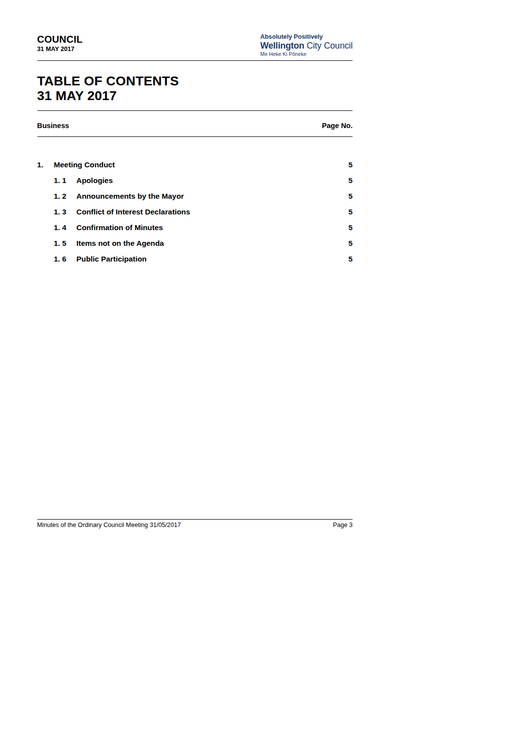COUNCIL
31 MAY 2017
Absolutely Positively
Wellington City Council
Me Heke Ki Pōneke
TABLE OF CONTENTS
31 MAY 2017
Business
Page No.
1.
Meeting Conduct
5
1. 1
Apologies
5
1. 2
Announcements by the Mayor
5
1. 3
Conflict of Interest Declarations
5
1. 4
Confirmation of Minutes
5
1. 5
Items not on the Agenda
5
1. 6
Public Participation
5
Minutes of the Ordinary Council Meeting 31/05/2017
Page 3